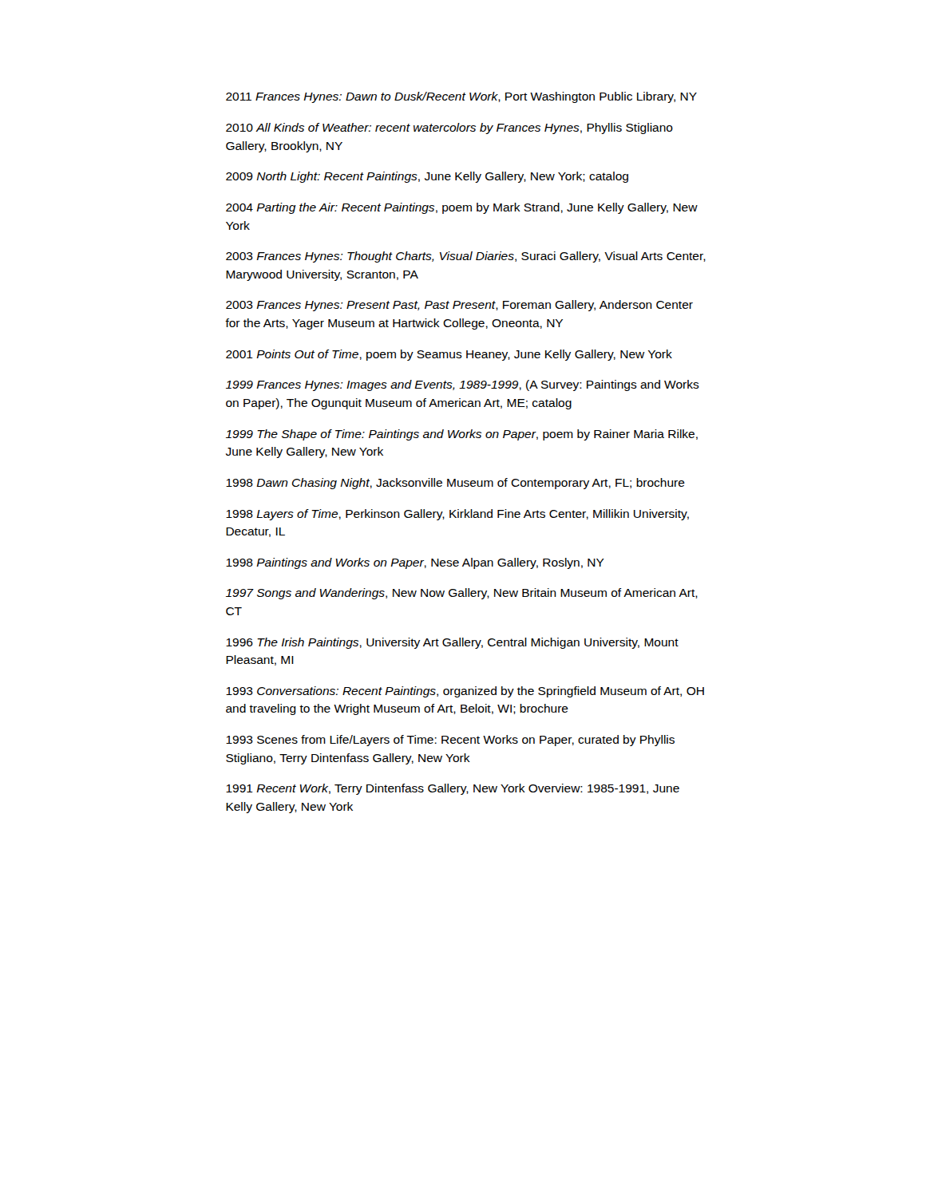2011 Frances Hynes: Dawn to Dusk/Recent Work, Port Washington Public Library, NY
2010 All Kinds of Weather: recent watercolors by Frances Hynes, Phyllis Stigliano Gallery, Brooklyn, NY
2009 North Light: Recent Paintings, June Kelly Gallery, New York; catalog
2004 Parting the Air: Recent Paintings, poem by Mark Strand, June Kelly Gallery, New York
2003 Frances Hynes: Thought Charts, Visual Diaries, Suraci Gallery, Visual Arts Center, Marywood University, Scranton, PA
2003 Frances Hynes: Present Past, Past Present, Foreman Gallery, Anderson Center for the Arts, Yager Museum at Hartwick College, Oneonta, NY
2001 Points Out of Time, poem by Seamus Heaney, June Kelly Gallery, New York
1999 Frances Hynes: Images and Events, 1989-1999, (A Survey: Paintings and Works on Paper), The Ogunquit Museum of American Art, ME; catalog
1999 The Shape of Time: Paintings and Works on Paper, poem by Rainer Maria Rilke, June Kelly Gallery, New York
1998 Dawn Chasing Night, Jacksonville Museum of Contemporary Art, FL; brochure
1998 Layers of Time, Perkinson Gallery, Kirkland Fine Arts Center, Millikin University, Decatur, IL
1998 Paintings and Works on Paper, Nese Alpan Gallery, Roslyn, NY
1997 Songs and Wanderings, New Now Gallery, New Britain Museum of American Art, CT
1996 The Irish Paintings, University Art Gallery, Central Michigan University, Mount Pleasant, MI
1993 Conversations: Recent Paintings, organized by the Springfield Museum of Art, OH and traveling to the Wright Museum of Art, Beloit, WI; brochure
1993 Scenes from Life/Layers of Time: Recent Works on Paper, curated by Phyllis Stigliano, Terry Dintenfass Gallery, New York
1991 Recent Work, Terry Dintenfass Gallery, New York Overview: 1985-1991, June Kelly Gallery, New York